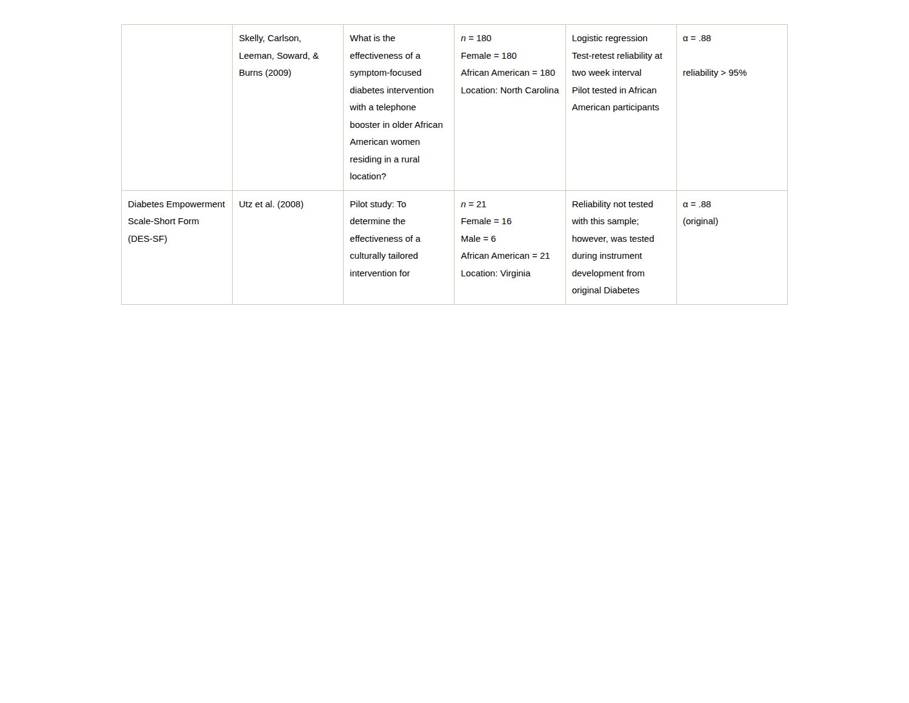| | Skelly, Carlson, Leeman, Soward, & Burns (2009) | What is the effectiveness of a symptom-focused diabetes intervention with a telephone booster in older African American women residing in a rural location? | n = 180 Female = 180 African American = 180 Location: North Carolina | Logistic regression Test-retest reliability at two week interval Pilot tested in African American participants | α = .88 reliability > 95% |
| Diabetes Empowerment Scale-Short Form (DES-SF) | Utz et al. (2008) | Pilot study: To determine the effectiveness of a culturally tailored intervention for | n = 21 Female = 16 Male = 6 African American = 21 Location: Virginia | Reliability not tested with this sample; however, was tested during instrument development from original Diabetes | α = .88 (original) |